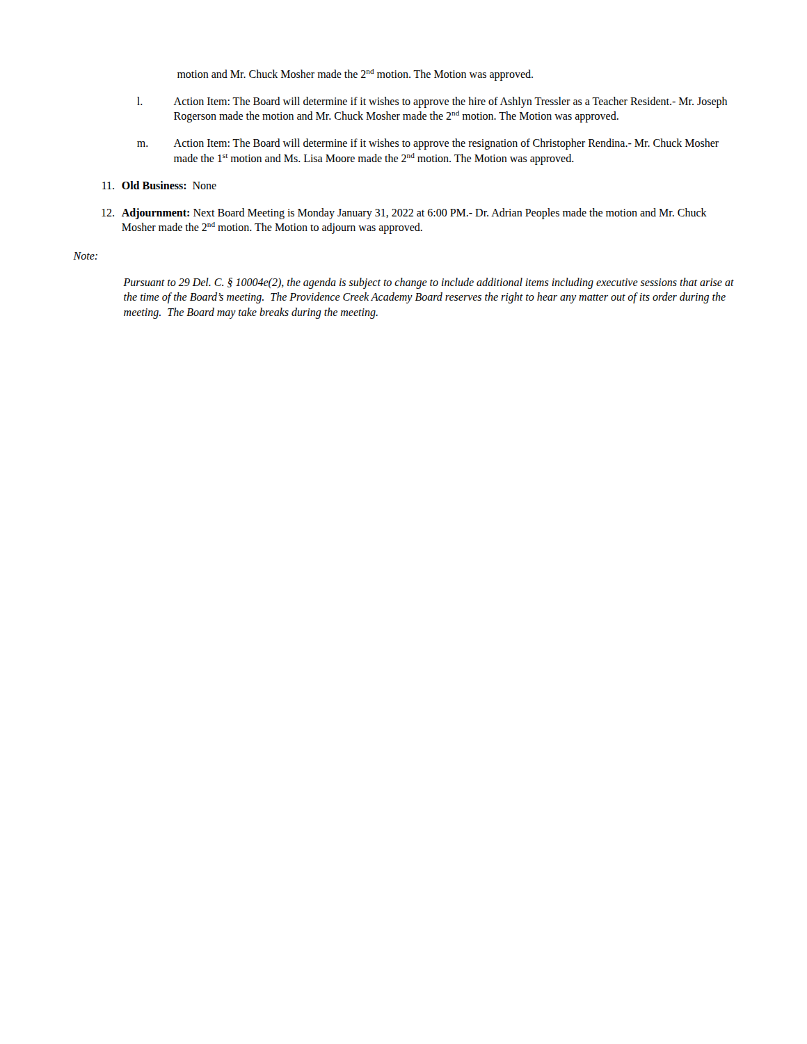motion and Mr. Chuck Mosher made the 2nd motion. The Motion was approved.
l. Action Item: The Board will determine if it wishes to approve the hire of Ashlyn Tressler as a Teacher Resident.- Mr. Joseph Rogerson made the motion and Mr. Chuck Mosher made the 2nd motion. The Motion was approved.
m. Action Item: The Board will determine if it wishes to approve the resignation of Christopher Rendina.- Mr. Chuck Mosher made the 1st motion and Ms. Lisa Moore made the 2nd motion. The Motion was approved.
11. Old Business: None
12. Adjournment: Next Board Meeting is Monday January 31, 2022 at 6:00 PM.- Dr. Adrian Peoples made the motion and Mr. Chuck Mosher made the 2nd motion. The Motion to adjourn was approved.
Note:
Pursuant to 29 Del. C. § 10004e(2), the agenda is subject to change to include additional items including executive sessions that arise at the time of the Board’s meeting. The Providence Creek Academy Board reserves the right to hear any matter out of its order during the meeting. The Board may take breaks during the meeting.